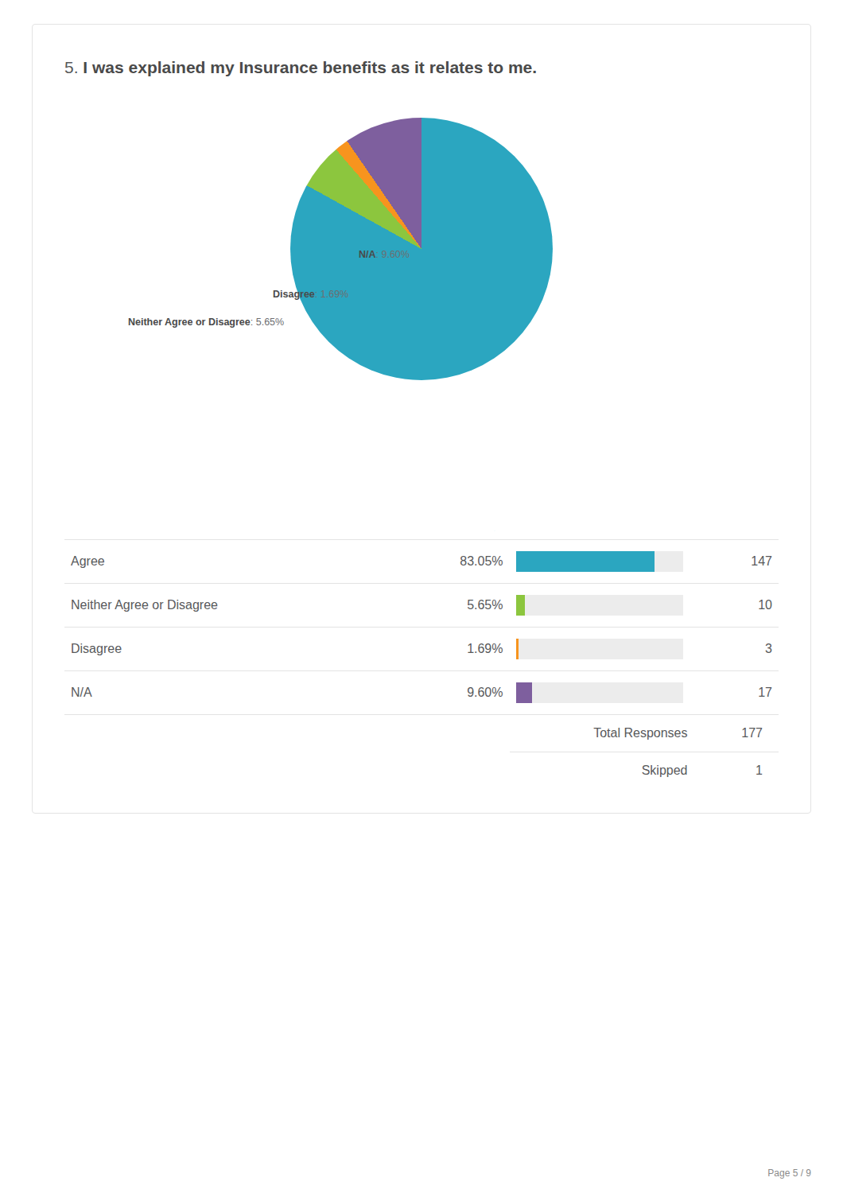5. I was explained my Insurance benefits as it relates to me.
N/A: 9.60%
Disagree: 1.69%
Neither Agree or Disagree: 5.65%
Agree: 83.05%
| Agree | 83.05% | | 147 |
| Neither Agree or Disagree | 5.65% | | 10 |
| Disagree | 1.69% | | 3 |
| N/A | 9.60% | | 17 |
| | | Total Responses | 177 |
| | | Skipped | 1 |
Page 5 / 9